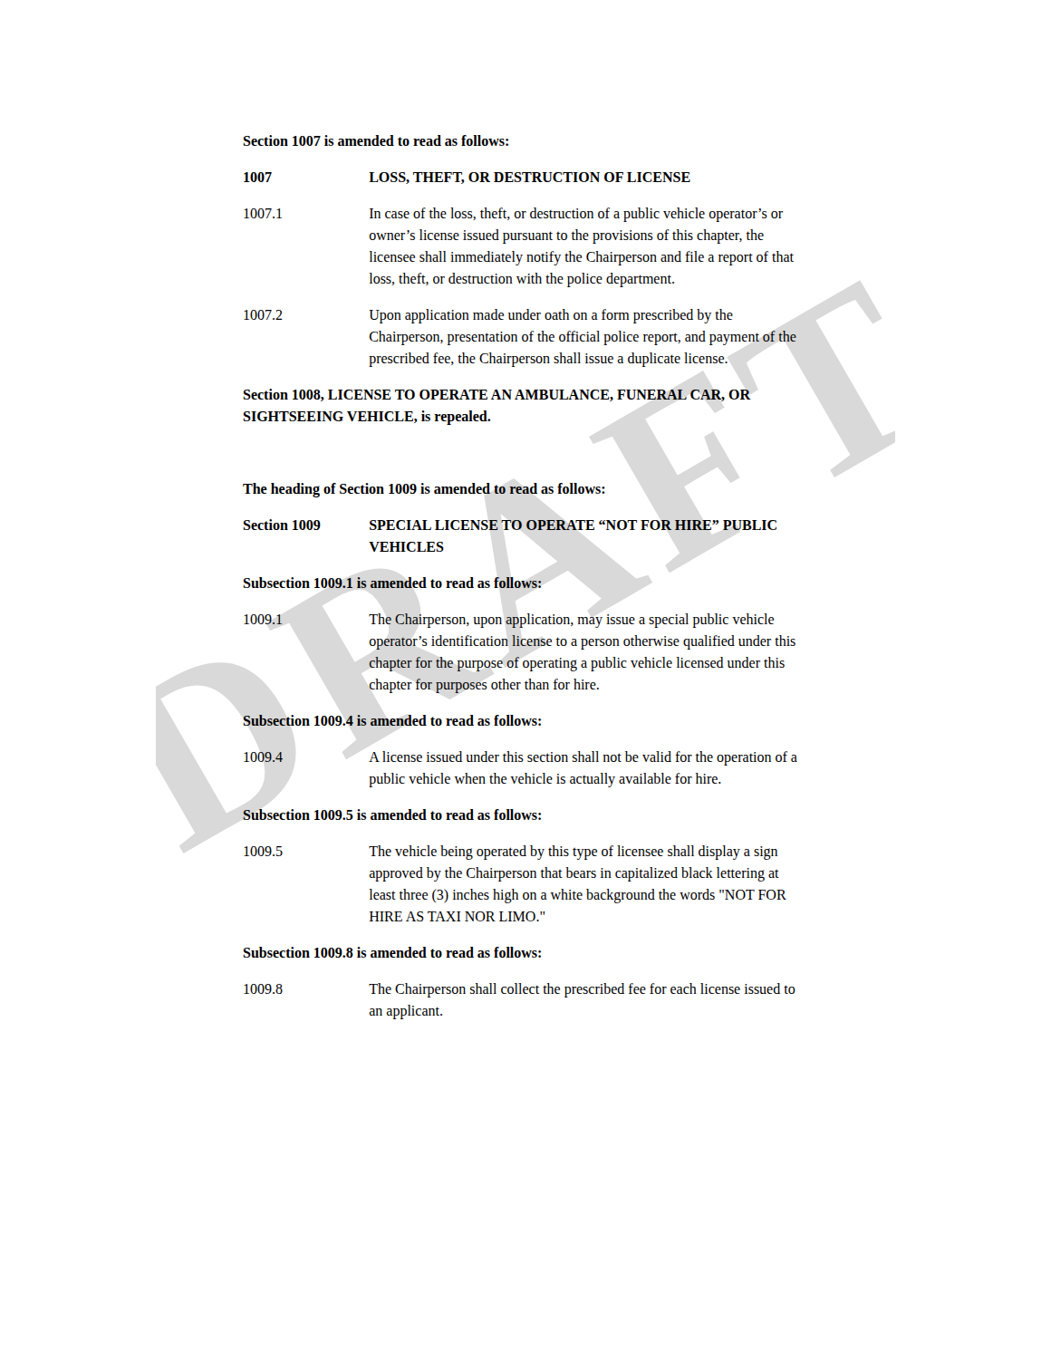DRAFT
Section 1007 is amended to read as follows:
| 1007 | LOSS, THEFT, OR DESTRUCTION OF LICENSE |
| 1007.1 | In case of the loss, theft, or destruction of a public vehicle operator’s or owner’s license issued pursuant to the provisions of this chapter, the licensee shall immediately notify the Chairperson and file a report of that loss, theft, or destruction with the police department. |
| 1007.2 | Upon application made under oath on a form prescribed by the Chairperson, presentation of the official police report, and payment of the prescribed fee, the Chairperson shall issue a duplicate license. |
Section 1008, LICENSE TO OPERATE AN AMBULANCE, FUNERAL CAR, OR SIGHTSEEING VEHICLE, is repealed.
The heading of Section 1009 is amended to read as follows:
| Section 1009 | SPECIAL LICENSE TO OPERATE “NOT FOR HIRE” PUBLIC VEHICLES |
Subsection 1009.1 is amended to read as follows:
| 1009.1 | The Chairperson, upon application, may issue a special public vehicle operator’s identification license to a person otherwise qualified under this chapter for the purpose of operating a public vehicle licensed under this chapter for purposes other than for hire. |
Subsection 1009.4 is amended to read as follows:
| 1009.4 | A license issued under this section shall not be valid for the operation of a public vehicle when the vehicle is actually available for hire. |
Subsection 1009.5 is amended to read as follows:
| 1009.5 | The vehicle being operated by this type of licensee shall display a sign approved by the Chairperson that bears in capitalized black lettering at least three (3) inches high on a white background the words "NOT FOR HIRE AS TAXI NOR LIMO." |
Subsection 1009.8 is amended to read as follows:
| 1009.8 | The Chairperson shall collect the prescribed fee for each license issued to an applicant. |